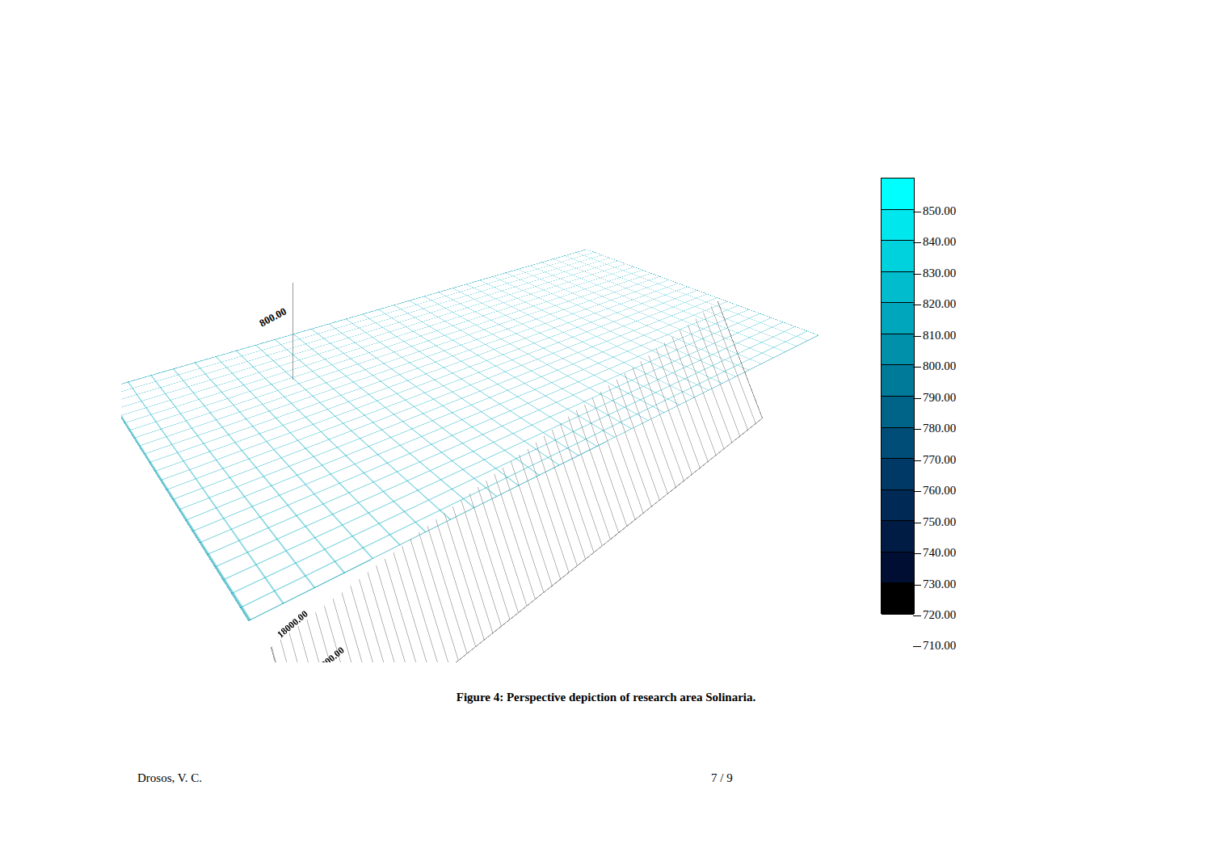800.00
18000.00 17800.00 17600.00 17400.00 17200.00 17000.00 16800.00
2000.00 2200.00 2400.00 2600.00 2800.00
850.00 840.00 830.00 820.00 810.00 800.00 790.00 780.00 770.00 760.00 750.00 740.00 730.00 720.00 710.00
Figure 4: Perspective depiction of research area Solinaria.
Drosos, V. C. 7 / 9